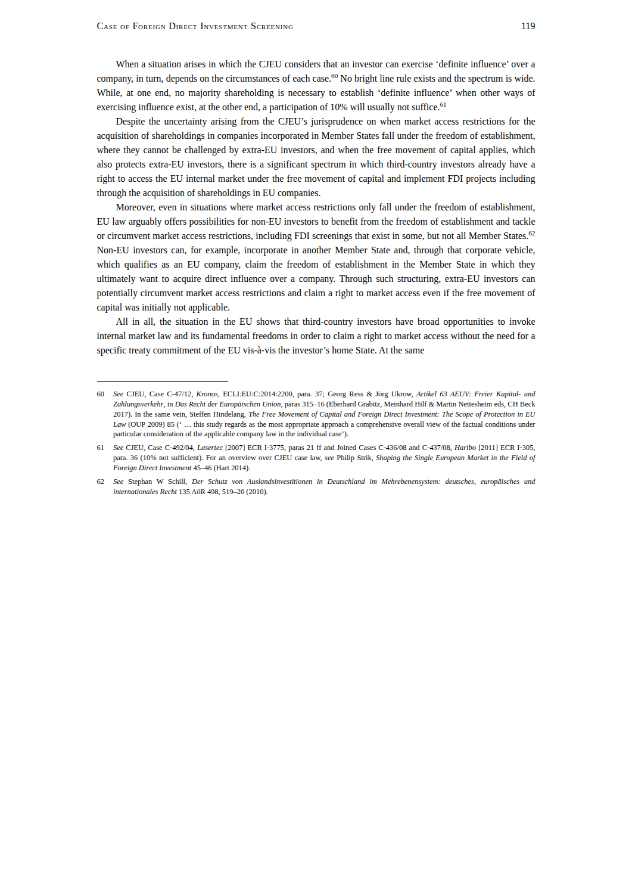Case of Foreign Direct Investment Screening 119
When a situation arises in which the CJEU considers that an investor can exercise ‘definite influence’ over a company, in turn, depends on the circumstances of each case.60 No bright line rule exists and the spectrum is wide. While, at one end, no majority shareholding is necessary to establish ‘definite influence’ when other ways of exercising influence exist, at the other end, a participation of 10% will usually not suffice.61
Despite the uncertainty arising from the CJEU’s jurisprudence on when market access restrictions for the acquisition of shareholdings in companies incorporated in Member States fall under the freedom of establishment, where they cannot be challenged by extra-EU investors, and when the free movement of capital applies, which also protects extra-EU investors, there is a significant spectrum in which third-country investors already have a right to access the EU internal market under the free movement of capital and implement FDI projects including through the acquisition of shareholdings in EU companies.
Moreover, even in situations where market access restrictions only fall under the freedom of establishment, EU law arguably offers possibilities for non-EU investors to benefit from the freedom of establishment and tackle or circumvent market access restrictions, including FDI screenings that exist in some, but not all Member States.62 Non-EU investors can, for example, incorporate in another Member State and, through that corporate vehicle, which qualifies as an EU company, claim the freedom of establishment in the Member State in which they ultimately want to acquire direct influence over a company. Through such structuring, extra-EU investors can potentially circumvent market access restrictions and claim a right to market access even if the free movement of capital was initially not applicable.
All in all, the situation in the EU shows that third-country investors have broad opportunities to invoke internal market law and its fundamental freedoms in order to claim a right to market access without the need for a specific treaty commitment of the EU vis-à-vis the investor’s home State. At the same
60 See CJEU, Case C-47/12, Kronos, ECLI:EU:C:2014:2200, para. 37; Georg Ress & Jörg Ukrow, Artikel 63 AEUV: Freier Kapital- und Zahlungsverkehr, in Das Recht der Europäischen Union, paras 315–16 (Eberhard Grabitz, Meinhard Hilf & Martin Nettesheim eds, CH Beck 2017). In the same vein, Steffen Hindelang, The Free Movement of Capital and Foreign Direct Investment: The Scope of Protection in EU Law (OUP 2009) 85 (‘ … this study regards as the most appropriate approach a comprehensive overall view of the factual conditions under particular consideration of the applicable company law in the individual case’).
61 See CJEU, Case C-492/04, Lasertec [2007] ECR I-3775, paras 21 ff and Joined Cases C-436/08 and C-437/08, Haribo [2011] ECR I-305, para. 36 (10% not sufficient). For an overview over CJEU case law, see Philip Strik, Shaping the Single European Market in the Field of Foreign Direct Investment 45–46 (Hart 2014).
62 See Stephan W Schill, Der Schutz von Auslandsinvestitionen in Deutschland im Mehrebenensystem: deutsches, europäisches und internationales Recht 135 AöR 498, 519–20 (2010).